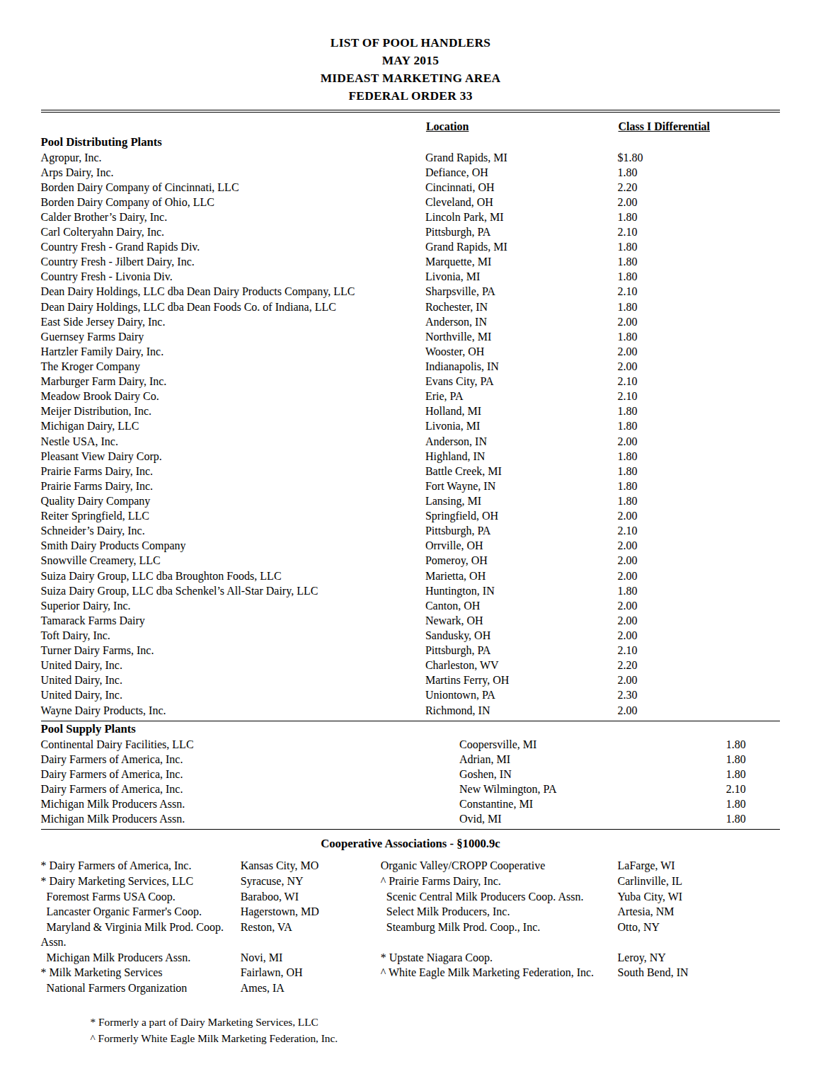LIST OF POOL HANDLERS
MAY 2015
MIDEAST MARKETING AREA
FEDERAL ORDER 33
| | Location | Class I Differential |
| --- | --- | --- |
| Pool Distributing Plants |
| Agropur, Inc. | Grand Rapids, MI | $1.80 |
| Arps Dairy, Inc. | Defiance, OH | 1.80 |
| Borden Dairy Company of Cincinnati, LLC | Cincinnati, OH | 2.20 |
| Borden Dairy Company of Ohio, LLC | Cleveland, OH | 2.00 |
| Calder Brother’s Dairy, Inc. | Lincoln Park, MI | 1.80 |
| Carl Colteryahn Dairy, Inc. | Pittsburgh, PA | 2.10 |
| Country Fresh - Grand Rapids Div. | Grand Rapids, MI | 1.80 |
| Country Fresh - Jilbert Dairy, Inc. | Marquette, MI | 1.80 |
| Country Fresh - Livonia Div. | Livonia, MI | 1.80 |
| Dean Dairy Holdings, LLC dba Dean Dairy Products Company, LLC | Sharpsville, PA | 2.10 |
| Dean Dairy Holdings, LLC dba Dean Foods Co. of Indiana, LLC | Rochester, IN | 1.80 |
| East Side Jersey Dairy, Inc. | Anderson, IN | 2.00 |
| Guernsey Farms Dairy | Northville, MI | 1.80 |
| Hartzler Family Dairy, Inc. | Wooster, OH | 2.00 |
| The Kroger Company | Indianapolis, IN | 2.00 |
| Marburger Farm Dairy, Inc. | Evans City, PA | 2.10 |
| Meadow Brook Dairy Co. | Erie, PA | 2.10 |
| Meijer Distribution, Inc. | Holland, MI | 1.80 |
| Michigan Dairy, LLC | Livonia, MI | 1.80 |
| Nestle USA, Inc. | Anderson, IN | 2.00 |
| Pleasant View Dairy Corp. | Highland, IN | 1.80 |
| Prairie Farms Dairy, Inc. | Battle Creek, MI | 1.80 |
| Prairie Farms Dairy, Inc. | Fort Wayne, IN | 1.80 |
| Quality Dairy Company | Lansing, MI | 1.80 |
| Reiter Springfield, LLC | Springfield, OH | 2.00 |
| Schneider’s Dairy, Inc. | Pittsburgh, PA | 2.10 |
| Smith Dairy Products Company | Orrville, OH | 2.00 |
| Snowville Creamery, LLC | Pomeroy, OH | 2.00 |
| Suiza Dairy Group, LLC dba Broughton Foods, LLC | Marietta, OH | 2.00 |
| Suiza Dairy Group, LLC dba Schenkel’s All-Star Dairy, LLC | Huntington, IN | 1.80 |
| Superior Dairy, Inc. | Canton, OH | 2.00 |
| Tamarack Farms Dairy | Newark, OH | 2.00 |
| Toft Dairy, Inc. | Sandusky, OH | 2.00 |
| Turner Dairy Farms, Inc. | Pittsburgh, PA | 2.10 |
| United Dairy, Inc. | Charleston, WV | 2.20 |
| United Dairy, Inc. | Martins Ferry, OH | 2.00 |
| United Dairy, Inc. | Uniontown, PA | 2.30 |
| Wayne Dairy Products, Inc. | Richmond, IN | 2.00 |
| Pool Supply Plants |
| Continental Dairy Facilities, LLC | Coopersville, MI | 1.80 |
| Dairy Farmers of America, Inc. | Adrian, MI | 1.80 |
| Dairy Farmers of America, Inc. | Goshen, IN | 1.80 |
| Dairy Farmers of America, Inc. | New Wilmington, PA | 2.10 |
| Michigan Milk Producers Assn. | Constantine, MI | 1.80 |
| Michigan Milk Producers Assn. | Ovid, MI | 1.80 |
Cooperative Associations - §1000.9c
| * Dairy Farmers of America, Inc. | Kansas City, MO | Organic Valley/CROPP Cooperative | LaFarge, WI |
| * Dairy Marketing Services, LLC | Syracuse, NY | ^ Prairie Farms Dairy, Inc. | Carlinville, IL |
| Foremost Farms USA Coop. | Baraboo, WI | Scenic Central Milk Producers Coop. Assn. | Yuba City, WI |
| Lancaster Organic Farmer's Coop. | Hagerstown, MD | Select Milk Producers, Inc. | Artesia, NM |
| Maryland & Virginia Milk Prod. Coop. Assn. | Reston, VA | Steamburg Milk Prod. Coop., Inc. | Otto, NY |
| Michigan Milk Producers Assn. | Novi, MI | * Upstate Niagara Coop. | Leroy, NY |
| * Milk Marketing Services | Fairlawn, OH | ^ White Eagle Milk Marketing Federation, Inc. | South Bend, IN |
| National Farmers Organization | Ames, IA | | |
* Formerly a part of Dairy Marketing Services, LLC
^ Formerly White Eagle Milk Marketing Federation, Inc.